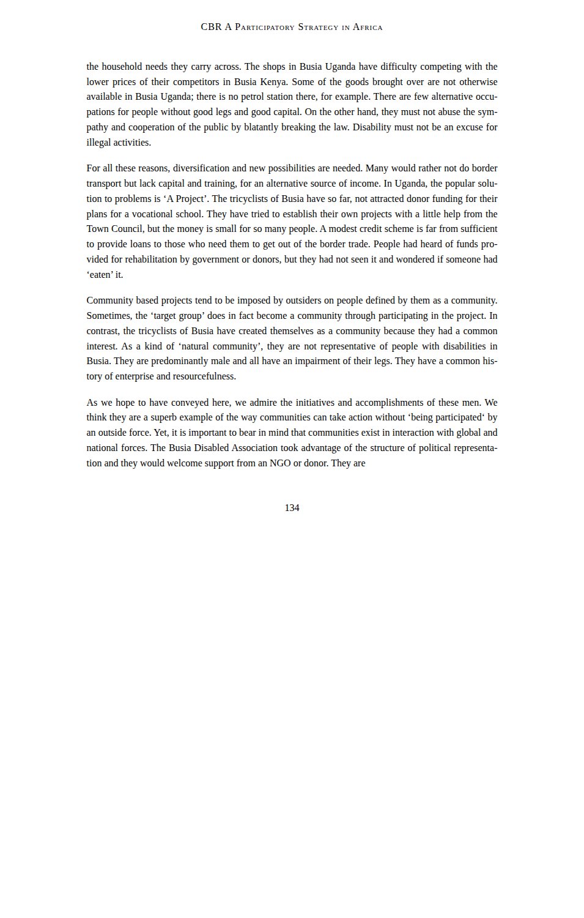CBR A Participatory Strategy in Africa
the household needs they carry across. The shops in Busia Uganda have difficulty competing with the lower prices of their competitors in Busia Kenya. Some of the goods brought over are not otherwise available in Busia Uganda; there is no petrol station there, for example. There are few alternative occupations for people without good legs and good capital. On the other hand, they must not abuse the sympathy and cooperation of the public by blatantly breaking the law. Disability must not be an excuse for illegal activities.
For all these reasons, diversification and new possibilities are needed. Many would rather not do border transport but lack capital and training, for an alternative source of income. In Uganda, the popular solution to problems is ‘A Project’. The tricyclists of Busia have so far, not attracted donor funding for their plans for a vocational school. They have tried to establish their own projects with a little help from the Town Council, but the money is small for so many people. A modest credit scheme is far from sufficient to provide loans to those who need them to get out of the border trade. People had heard of funds provided for rehabilitation by government or donors, but they had not seen it and wondered if someone had ‘eaten’ it.
Community based projects tend to be imposed by outsiders on people defined by them as a community. Sometimes, the ‘target group’ does in fact become a community through participating in the project. In contrast, the tricyclists of Busia have created themselves as a community because they had a common interest. As a kind of ‘natural community’, they are not representative of people with disabilities in Busia. They are predominantly male and all have an impairment of their legs. They have a common history of enterprise and resourcefulness.
As we hope to have conveyed here, we admire the initiatives and accomplishments of these men. We think they are a superb example of the way communities can take action without ‘being participated‘ by an outside force. Yet, it is important to bear in mind that communities exist in interaction with global and national forces. The Busia Disabled Association took advantage of the structure of political representation and they would welcome support from an NGO or donor. They are
134